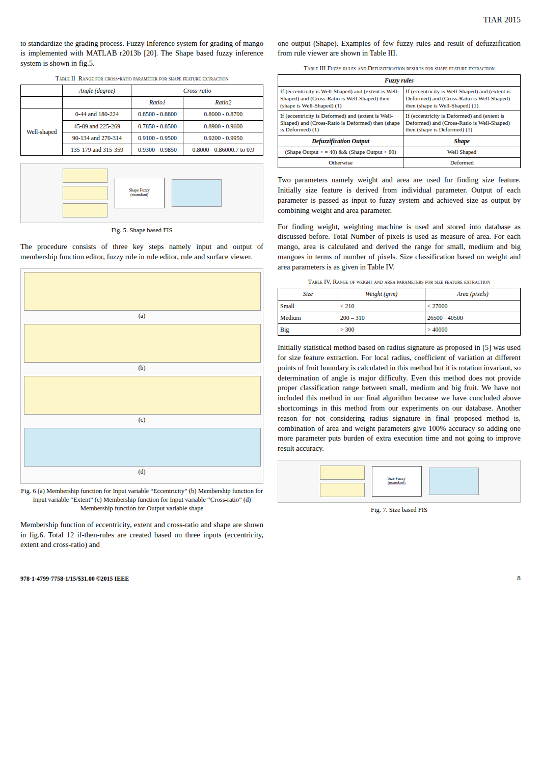TIAR 2015
to standardize the grading process. Fuzzy Inference system for grading of mango is implemented with MATLAB r2013b [20]. The Shape based fuzzy inference system is shown in fig.5.
Table II Range for cross-ratio parameter for shape feature extraction
| | Angle (degree) | Cross-ratio |
| | | Ratio1 | Ratio2 |
| Well-shaped | 0-44 and 180-224 | 0.8500 - 0.8800 | 0.8000 - 0.8700 |
| 45-89 and 225-269 | 0.7850 - 0.8500 | 0.8900 - 0.9600 |
| 90-134 and 270-314 | 0.9100 - 0.9500 | 0.9200 - 0.9950 |
| 135-179 and 315-359 | 0.9300 - 0.9850 | 0.8000 - 0.86000.7 to 0.9 |
Shape Fuzzy
(mamdani)
Fig. 5. Shape based FIS
The procedure consists of three key steps namely input and output of membership function editor, fuzzy rule in rule editor, rule and surface viewer.
(a)
(b)
(c)
(d)
Fig. 6 (a) Membership function for Input variable “Eccentricity” (b) Membership function for Input variable “Extent” (c) Membership function for Input variable “Cross-ratio” (d) Membership function for Output variable shape
Membership function of eccentricity, extent and cross-ratio and shape are shown in fig.6. Total 12 if-then-rules are created based on three inputs (eccentricity, extent and cross-ratio) and
one output (Shape). Examples of few fuzzy rules and result of defuzzification from rule viewer are shown in Table III.
Table III Fuzzy rules and Defuzzification results for shape feature extraction
| Fuzzy rules |
| --- |
| If (eccentricity is Well-Shaped) and (extent is Well-Shaped) and (Cross-Ratio is Well-Shaped) then (shape is Well-Shaped) (1) | If (eccentricity is Well-Shaped) and (extent is Deformed) and (Cross-Ratio is Well-Shaped) then (shape is Well-Shaped) (1) |
| If (eccentricity is Deformed) and (extent is Well-Shaped) and (Cross-Ratio is Deformed) then (shape is Deformed) (1) | If (eccentricity is Deformed) and (extent is Deformed) and (Cross-Ratio is Well-Shaped) then (shape is Deformed) (1) |
| Defuzzification Output | Shape |
| (Shape Output > = 40) && (Shape Output < 80) | Well Shaped |
| Otherwise | Deformed |
Two parameters namely weight and area are used for finding size feature. Initially size feature is derived from individual parameter. Output of each parameter is passed as input to fuzzy system and achieved size as output by combining weight and area parameter.
For finding weight, weighting machine is used and stored into database as discussed before. Total Number of pixels is used as measure of area. For each mango, area is calculated and derived the range for small, medium and big mangoes in terms of number of pixels. Size classification based on weight and area parameters is as given in Table IV.
Table IV. Range of weight and area parameters for size feature extraction
| Size | Weight (grm) | Area (pixels) |
| --- | --- | --- |
| Small | < 210 | < 27000 |
| Medium | 200 – 310 | 26500 - 40500 |
| Big | > 300 | > 40000 |
Initially statistical method based on radius signature as proposed in [5] was used for size feature extraction. For local radius, coefficient of variation at different points of fruit boundary is calculated in this method but it is rotation invariant, so determination of angle is major difficulty. Even this method does not provide proper classification range between small, medium and big fruit. We have not included this method in our final algorithm because we have concluded above shortcomings in this method from our experiments on our database. Another reason for not considering radius signature in final proposed method is, combination of area and weight parameters give 100% accuracy so adding one more parameter puts burden of extra execution time and not going to improve result accuracy.
Size Fuzzy
(mamdani)
Fig. 7. Size based FIS
978-1-4799-7758-1/15/$31.00 ©2015 IEEE
8